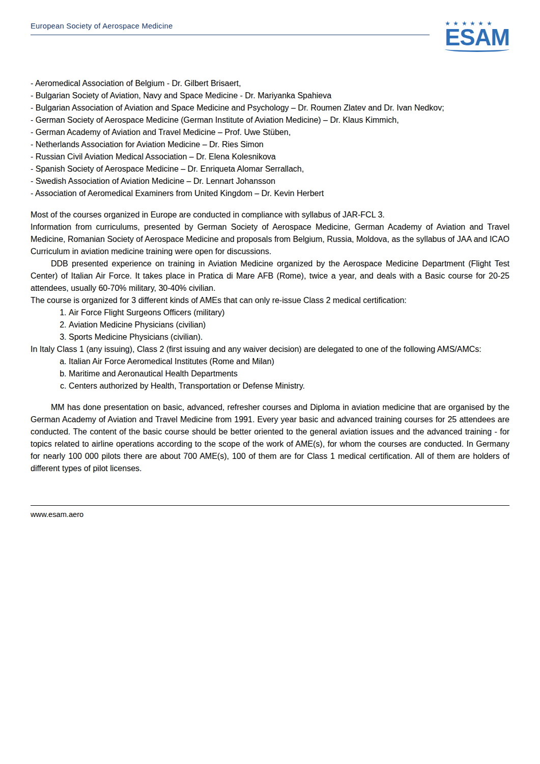European Society of Aerospace Medicine
★ ★ ★ ★ ★ ★
ESAM
- Aeromedical Association of Belgium - Dr. Gilbert Brisaert,
- Bulgarian Society of Aviation, Navy and Space Medicine - Dr. Mariyanka Spahieva
- Bulgarian Association of Aviation and Space Medicine and Psychology – Dr. Roumen Zlatev and Dr. Ivan Nedkov;
- German Society of Aerospace Medicine (German Institute of Aviation Medicine) – Dr. Klaus Kimmich,
- German Academy of Aviation and Travel Medicine – Prof. Uwe Stüben,
- Netherlands Association for Aviation Medicine – Dr. Ries Simon
- Russian Civil Aviation Medical Association – Dr. Elena Kolesnikova
- Spanish Society of Aerospace Medicine – Dr. Enriqueta Alomar Serrallach,
- Swedish Association of Aviation Medicine – Dr. Lennart Johansson
- Association of Aeromedical Examiners from United Kingdom – Dr. Kevin Herbert
Most of the courses organized in Europe are conducted in compliance with syllabus of JAR-FCL 3.
Information from curriculums, presented by German Society of Aerospace Medicine, German Academy of Aviation and Travel Medicine, Romanian Society of Aerospace Medicine and proposals from Belgium, Russia, Moldova, as the syllabus of JAA and ICAO Curriculum in aviation medicine training were open for discussions.
DDB presented experience on training in Aviation Medicine organized by the Aerospace Medicine Department (Flight Test Center) of Italian Air Force. It takes place in Pratica di Mare AFB (Rome), twice a year, and deals with a Basic course for 20-25 attendees, usually 60-70% military, 30-40% civilian.
The course is organized for 3 different kinds of AMEs that can only re-issue Class 2 medical certification:
Air Force Flight Surgeons Officers (military)
Aviation Medicine Physicians (civilian)
Sports Medicine Physicians (civilian).
In Italy Class 1 (any issuing), Class 2 (first issuing and any waiver decision) are delegated to one of the following AMS/AMCs:
Italian Air Force Aeromedical Institutes (Rome and Milan)
Maritime and Aeronautical Health Departments
Centers authorized by Health, Transportation or Defense Ministry.
MM has done presentation on basic, advanced, refresher courses and Diploma in aviation medicine that are organised by the German Academy of Aviation and Travel Medicine from 1991. Every year basic and advanced training courses for 25 attendees are conducted. The content of the basic course should be better oriented to the general aviation issues and the advanced training - for topics related to airline operations according to the scope of the work of AME(s), for whom the courses are conducted. In Germany for nearly 100 000 pilots there are about 700 AME(s), 100 of them are for Class 1 medical certification. All of them are holders of different types of pilot licenses.
www.esam.aero